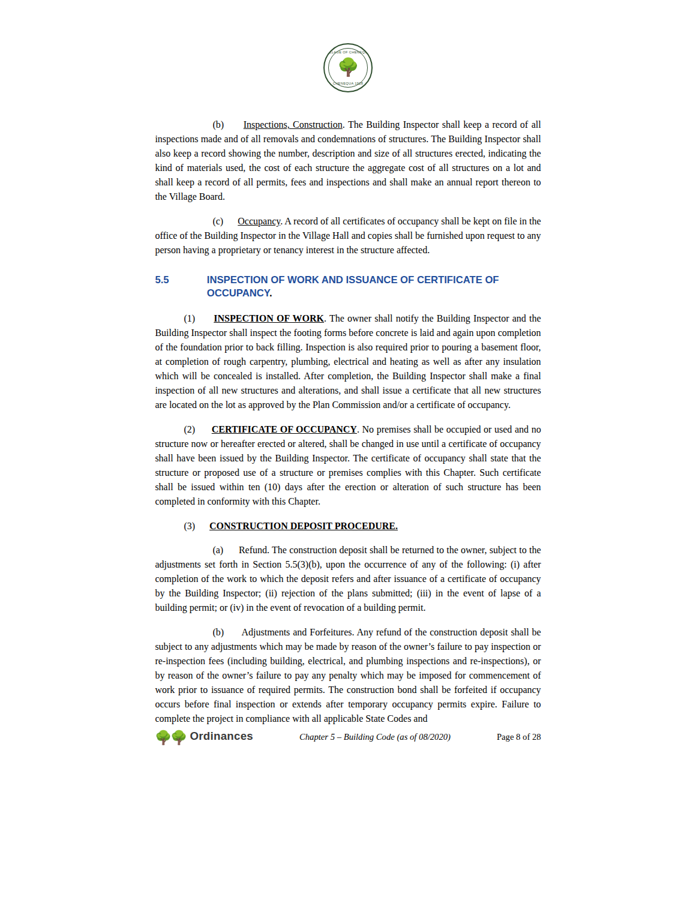VILLAGE OF CHENEQUA
🌳
CHENEQUA 1928
(b) Inspections, Construction. The Building Inspector shall keep a record of all inspections made and of all removals and condemnations of structures. The Building Inspector shall also keep a record showing the number, description and size of all structures erected, indicating the kind of materials used, the cost of each structure the aggregate cost of all structures on a lot and shall keep a record of all permits, fees and inspections and shall make an annual report thereon to the Village Board.
(c) Occupancy. A record of all certificates of occupancy shall be kept on file in the office of the Building Inspector in the Village Hall and copies shall be furnished upon request to any person having a proprietary or tenancy interest in the structure affected.
5.5 INSPECTION OF WORK AND ISSUANCE OF CERTIFICATE OF OCCUPANCY.
(1) INSPECTION OF WORK. The owner shall notify the Building Inspector and the Building Inspector shall inspect the footing forms before concrete is laid and again upon completion of the foundation prior to back filling. Inspection is also required prior to pouring a basement floor, at completion of rough carpentry, plumbing, electrical and heating as well as after any insulation which will be concealed is installed. After completion, the Building Inspector shall make a final inspection of all new structures and alterations, and shall issue a certificate that all new structures are located on the lot as approved by the Plan Commission and/or a certificate of occupancy.
(2) CERTIFICATE OF OCCUPANCY. No premises shall be occupied or used and no structure now or hereafter erected or altered, shall be changed in use until a certificate of occupancy shall have been issued by the Building Inspector. The certificate of occupancy shall state that the structure or proposed use of a structure or premises complies with this Chapter. Such certificate shall be issued within ten (10) days after the erection or alteration of such structure has been completed in conformity with this Chapter.
(3) CONSTRUCTION DEPOSIT PROCEDURE.
(a) Refund. The construction deposit shall be returned to the owner, subject to the adjustments set forth in Section 5.5(3)(b), upon the occurrence of any of the following: (i) after completion of the work to which the deposit refers and after issuance of a certificate of occupancy by the Building Inspector; (ii) rejection of the plans submitted; (iii) in the event of lapse of a building permit; or (iv) in the event of revocation of a building permit.
(b) Adjustments and Forfeitures. Any refund of the construction deposit shall be subject to any adjustments which may be made by reason of the owner’s failure to pay inspection or re-inspection fees (including building, electrical, and plumbing inspections and re-inspections), or by reason of the owner’s failure to pay any penalty which may be imposed for commencement of work prior to issuance of required permits. The construction bond shall be forfeited if occupancy occurs before final inspection or extends after temporary occupancy permits expire. Failure to complete the project in compliance with all applicable State Codes and
🌳🌳 Ordinances
Chapter 5 – Building Code (as of 08/2020)
Page 8 of 28